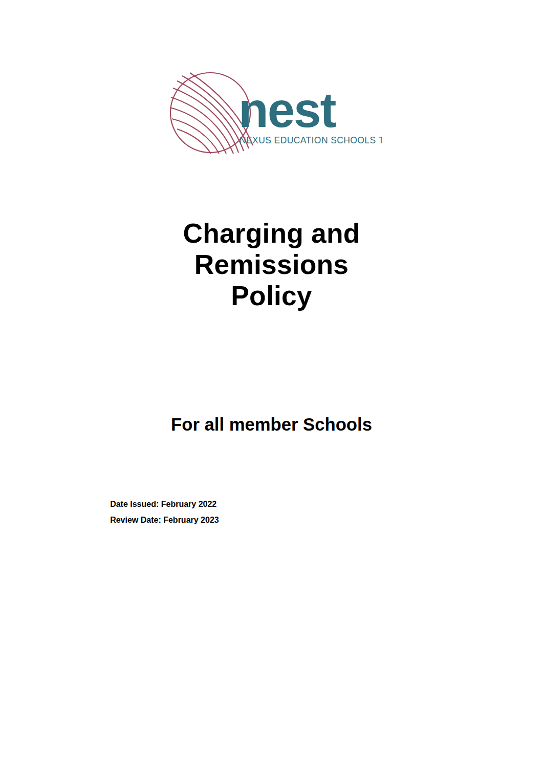nest NEXUS EDUCATION SCHOOLS TRUST
Charging and Remissions
Policy
For all member Schools
Date Issued: February 2022
Review Date: February 2023